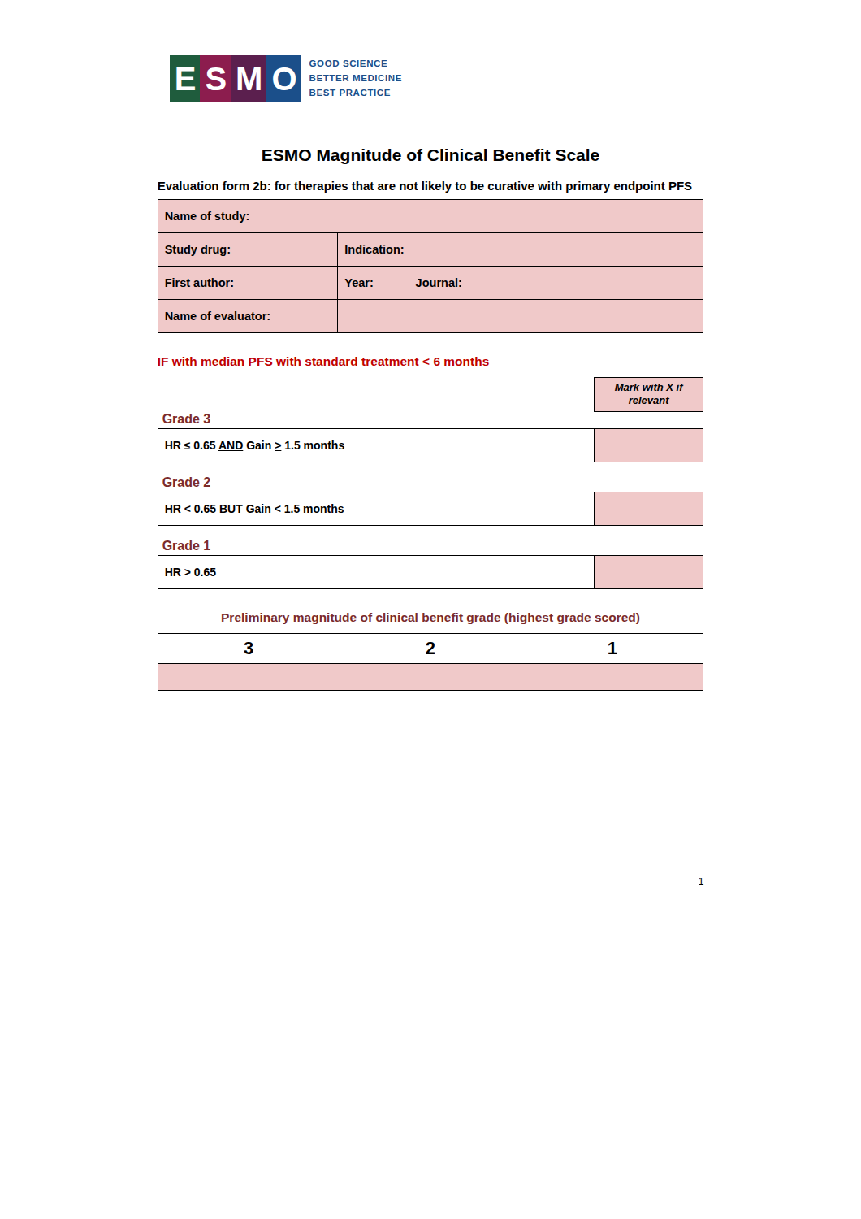ESMO
Good Science
Better Medicine
Best Practice
ESMO Magnitude of Clinical Benefit Scale
Evaluation form 2b: for therapies that are not likely to be curative with primary endpoint PFS
| Name of study: |
| Study drug: | Indication: |
| First author: | Year: | Journal: |
| Name of evaluator: | |
IF with median PFS with standard treatment < 6 months
| | Mark with X if relevant |
Grade 3
| HR ≤ 0.65 AND Gain > 1.5 months | |
Grade 2
| HR < 0.65 BUT Gain < 1.5 months | |
Grade 1
| HR > 0.65 | |
Preliminary magnitude of clinical benefit grade (highest grade scored)
| 3 | 2 | 1 |
1